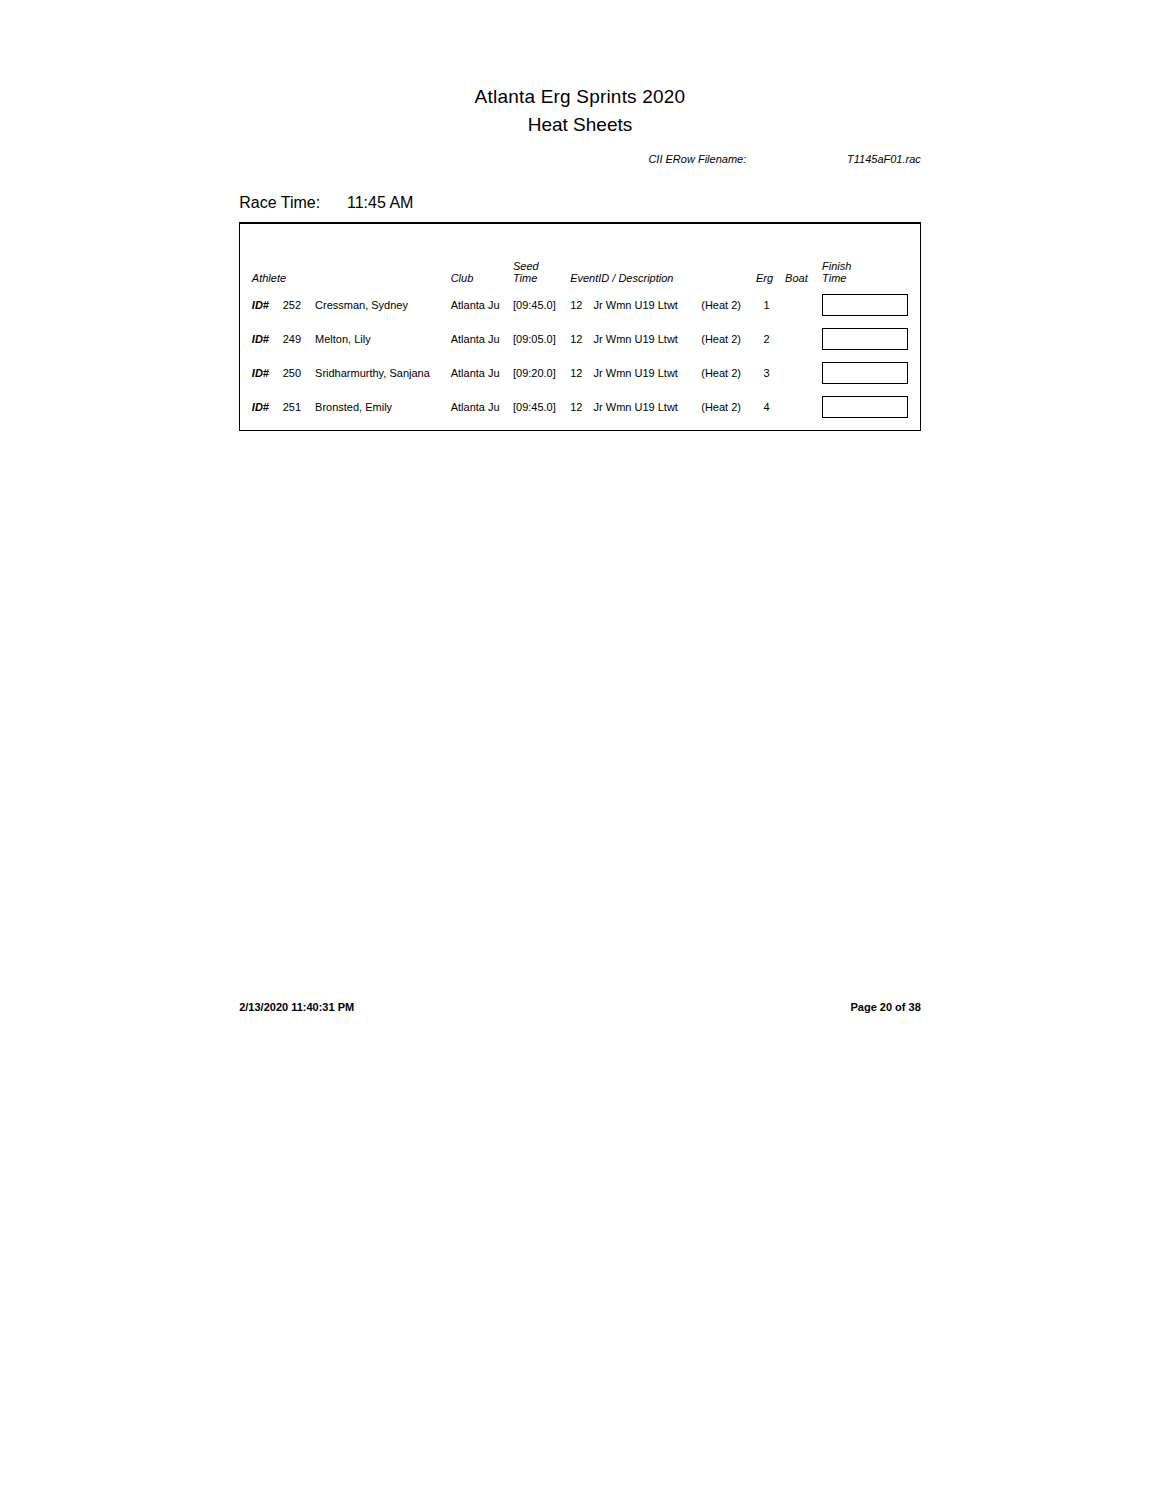Atlanta Erg Sprints 2020
Heat Sheets
CII ERow Filename: T1145aF01.rac
Race Time: 11:45 AM
| | | Seed | | | | | Finish |
| --- | --- | --- | --- | --- | --- | --- | --- |
| Athlete | Club | Time | EventID / Description | | Erg | Boat | Time |
| ID# | 252 | Cressman, Sydney | Atlanta Ju | [09:45.0] | 12 | Jr Wmn U19 Ltwt | (Heat 2) | 1 | | |
| ID# | 249 | Melton, Lily | Atlanta Ju | [09:05.0] | 12 | Jr Wmn U19 Ltwt | (Heat 2) | 2 | | |
| ID# | 250 | Sridharmurthy, Sanjana | Atlanta Ju | [09:20.0] | 12 | Jr Wmn U19 Ltwt | (Heat 2) | 3 | | |
| ID# | 251 | Bronsted, Emily | Atlanta Ju | [09:45.0] | 12 | Jr Wmn U19 Ltwt | (Heat 2) | 4 | | |
2/13/2020 11:40:31 PM
Page 20 of 38